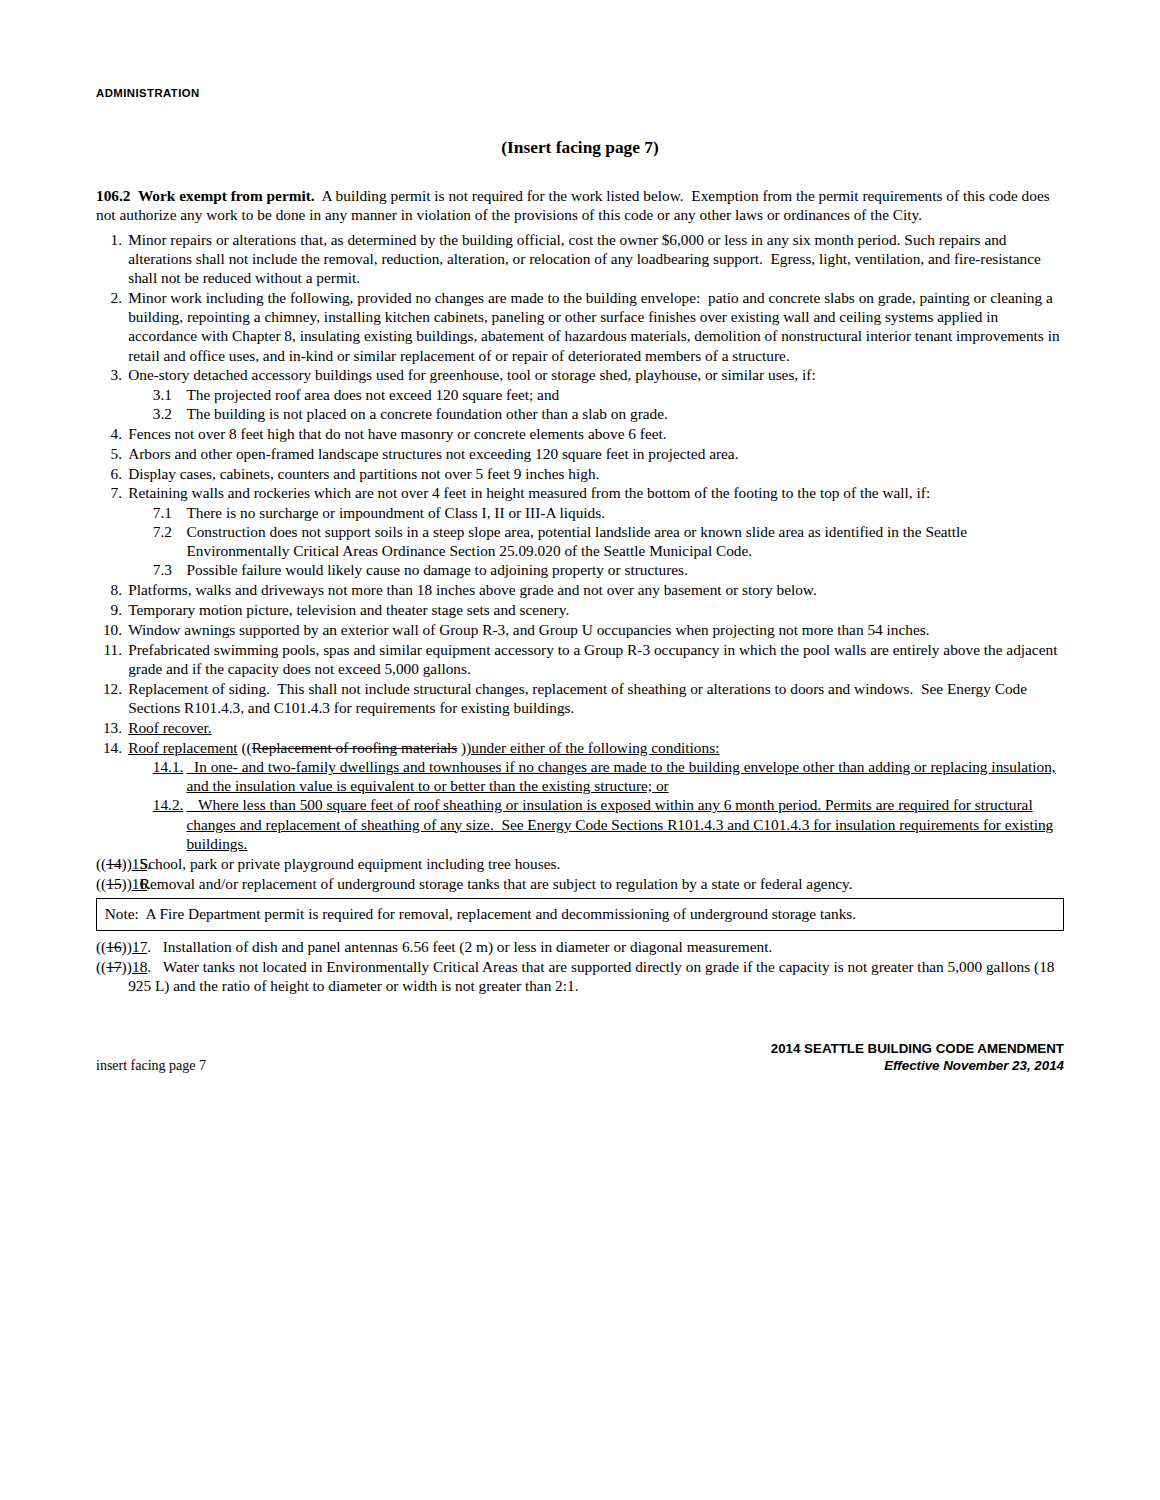ADMINISTRATION
(Insert facing page 7)
106.2 Work exempt from permit. A building permit is not required for the work listed below. Exemption from the permit requirements of this code does not authorize any work to be done in any manner in violation of the provisions of this code or any other laws or ordinances of the City.
Minor repairs or alterations that, as determined by the building official, cost the owner $6,000 or less in any six month period. Such repairs and alterations shall not include the removal, reduction, alteration, or relocation of any loadbearing support. Egress, light, ventilation, and fire-resistance shall not be reduced without a permit.
Minor work including the following, provided no changes are made to the building envelope: patio and concrete slabs on grade, painting or cleaning a building, repointing a chimney, installing kitchen cabinets, paneling or other surface finishes over existing wall and ceiling systems applied in accordance with Chapter 8, insulating existing buildings, abatement of hazardous materials, demolition of nonstructural interior tenant improvements in retail and office uses, and in-kind or similar replacement of or repair of deteriorated members of a structure.
One-story detached accessory buildings used for greenhouse, tool or storage shed, playhouse, or similar uses, if:
3.1 The projected roof area does not exceed 120 square feet; and
3.2 The building is not placed on a concrete foundation other than a slab on grade.
Fences not over 8 feet high that do not have masonry or concrete elements above 6 feet.
Arbors and other open-framed landscape structures not exceeding 120 square feet in projected area.
Display cases, cabinets, counters and partitions not over 5 feet 9 inches high.
Retaining walls and rockeries which are not over 4 feet in height measured from the bottom of the footing to the top of the wall, if:
7.1 There is no surcharge or impoundment of Class I, II or III-A liquids.
7.2 Construction does not support soils in a steep slope area, potential landslide area or known slide area as identified in the Seattle Environmentally Critical Areas Ordinance Section 25.09.020 of the Seattle Municipal Code.
7.3 Possible failure would likely cause no damage to adjoining property or structures.
Platforms, walks and driveways not more than 18 inches above grade and not over any basement or story below.
Temporary motion picture, television and theater stage sets and scenery.
Window awnings supported by an exterior wall of Group R-3, and Group U occupancies when projecting not more than 54 inches.
Prefabricated swimming pools, spas and similar equipment accessory to a Group R-3 occupancy in which the pool walls are entirely above the adjacent grade and if the capacity does not exceed 5,000 gallons.
Replacement of siding. This shall not include structural changes, replacement of sheathing or alterations to doors and windows. See Energy Code Sections R101.4.3, and C101.4.3 for requirements for existing buildings.
Roof recover.
Roof replacement ((Replacement of roofing materials ))under either of the following conditions:
14.1. In one- and two-family dwellings and townhouses if no changes are made to the building envelope other than adding or replacing insulation, and the insulation value is equivalent to or better than the existing structure; or
14.2. Where less than 500 square feet of roof sheathing or insulation is exposed within any 6 month period. Permits are required for structural changes and replacement of sheathing of any size. See Energy Code Sections R101.4.3 and C101.4.3 for insulation requirements for existing buildings.
((14))15. School, park or private playground equipment including tree houses.
((15))16. Removal and/or replacement of underground storage tanks that are subject to regulation by a state or federal agency.
Note: A Fire Department permit is required for removal, replacement and decommissioning of underground storage tanks.
((16)) 17. Installation of dish and panel antennas 6.56 feet (2 m) or less in diameter or diagonal measurement.
((17)) 18. Water tanks not located in Environmentally Critical Areas that are supported directly on grade if the capacity is not greater than 5,000 gallons (18 925 L) and the ratio of height to diameter or width is not greater than 2:1.
insert facing page 7
2014 SEATTLE BUILDING CODE AMENDMENT
Effective November 23, 2014